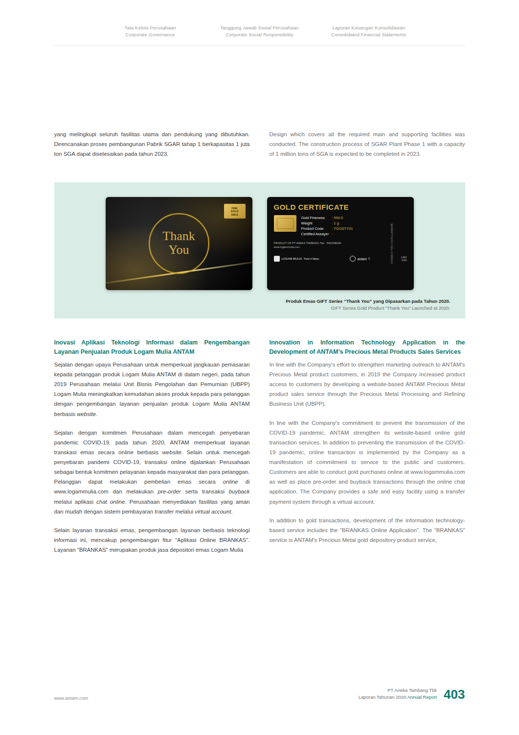Tata Kelola Perusahaan
Corporate Governance
Tanggung Jawab Sosial Perusahaan
Corporate Social Responsibility
Laporan Keuangan Konsolidasian
Consolidated Financial Statements
yang melingkupi seluruh fasilitas utama dan pendukung yang dibutuhkan. Direncanakan proses pembangunan Pabrik SGAR tahap 1 berkapasitas 1 juta ton SGA dapat diselesaikan pada tahun 2023.
Design which covers all the required main and supporting facilities was conducted. The construction process of SGAR Plant Phase 1 with a capacity of 1 million tons of SGA is expected to be completed in 2023.
Thank
You
FINE
GOLD
999.9
GOLD CERTIFICATE
| Gold Fineness | : 999.9 |
| Weight | : 1 g |
| Product Code | : TGGSTY01 |
| Certified Assayer | : |
PRODUCT OF PT ANEKA TAMBANG Tbk - INDONESIA
www.logammulia.com
LOGAM MULIA
Purity in Values
antam©
LIMA
KAN
WARRANTY VOID IF SEAL IS BROKEN
Produk Emas GIFT Series “Thank You” yang Dipasarkan pada Tahun 2020.
GIFT Series Gold Product “Thank You” Launched at 2020.
Inovasi Aplikasi Teknologi Informasi dalam Pengembangan Layanan Penjualan Produk Logam Mulia ANTAM
Sejalan dengan upaya Perusahaan untuk memperkuat jangkauan pemasaran kepada pelanggan produk Logam Mulia ANTAM di dalam negeri, pada tahun 2019 Perusahaan melalui Unit Bisnis Pengolahan dan Pemurnian (UBPP) Logam Mulia meningkatkan kemudahan akses produk kepada para pelanggan dengan pengembangan layanan penjualan produk Logam Mulia ANTAM berbasis website.
Sejalan dengan komitmen Perusahaan dalam mencegah penyebaran pandemic COVID-19, pada tahun 2020, ANTAM memperkuat layanan transkasi emas secara online berbasis website. Selain untuk mencegah penyebaran pandemi COVID-19, transaksi online dijalankan Perusahaan sebagai bentuk komitmen pelayanan kepada masyarakat dan para pelanggan. Pelanggan dapat melakukan pembelian emas secara online di www.logammulia.com dan melakukan pre-order serta transaksi buyback melalui aplikasi chat online. Perusahaan menyediakan fasilitas yang aman dan mudah dengan sistem pembayaran transfer melalui virtual account.
Selain layanan transaksi emas, pengembangan layanan berbasis teknologi informasi ini, mencakup pengembangan fitur “Aplikasi Online BRANKAS”. Layanan “BRANKAS” merupakan produk jasa depositori emas Logam Mulia
Innovation in Information Technology Application in the Development of ANTAM’s Precious Metal Products Sales Services
In line with the Company's effort to strengthen marketing outreach to ANTAM's Precious Metal product customers, in 2019 the Company increased product access to customers by developing a website-based ANTAM Precious Metal product sales service through the Precious Metal Processing and Refining Business Unit (UBPP).
In line with the Company's commitment to prevent the transmission of the COVID-19 pandemic, ANTAM strengthen its website-based online gold transaction services. In addition to preventing the transmission of the COVID-19 pandemic, online transaction is implemented by the Company as a manifestation of commitment to service to the public and customers. Customers are able to conduct gold purchases online at www.logammulia.com as well as place pre-order and buyback transactions through the online chat application. The Company provides a safe and easy facility using a transfer payment system through a virtual account.
In addition to gold transactions, development of the information technology-based service includes the “BRANKAS Online Application”. The “BRANKAS” service is ANTAM's Precious Metal gold depository product service,
www.antam.com
PT Aneka Tambang Tbk
Laporan Tahunan 2020 Annual Report
403